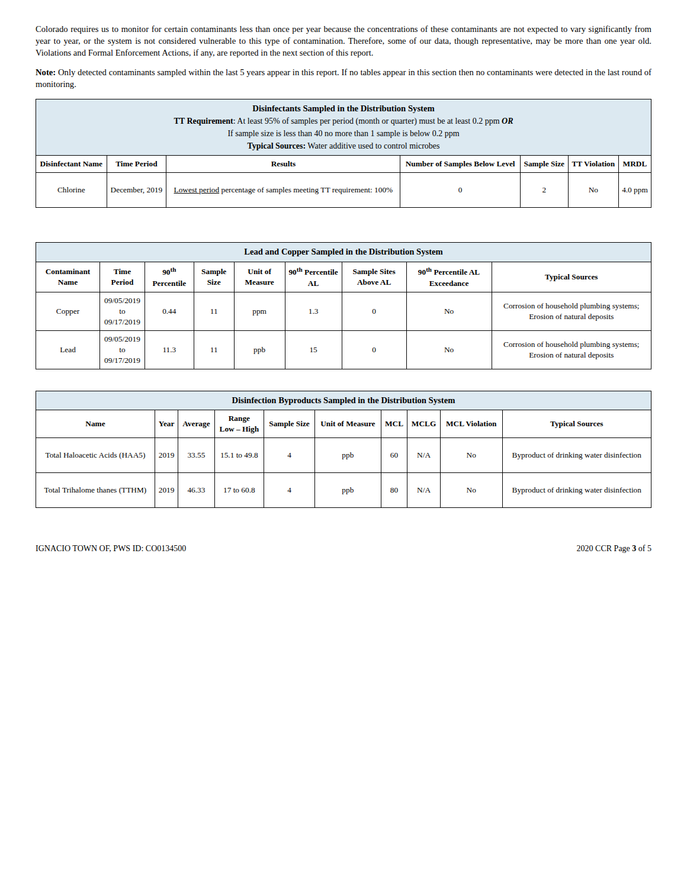Colorado requires us to monitor for certain contaminants less than once per year because the concentrations of these contaminants are not expected to vary significantly from year to year, or the system is not considered vulnerable to this type of contamination. Therefore, some of our data, though representative, may be more than one year old. Violations and Formal Enforcement Actions, if any, are reported in the next section of this report.
Note: Only detected contaminants sampled within the last 5 years appear in this report. If no tables appear in this section then no contaminants were detected in the last round of monitoring.
Disinfectants Sampled in the Distribution System TT Requirement : At least 95% of samples per period (month or quarter) must be at least 0.2 ppm OR If sample size is less than 40 no more than 1 sample is below 0.2 ppm Typical Sources: Water additive used to control microbes
| Disinfectant Name | Time Period | Results | Number of Samples Below Level | Sample Size | TT Violation | MRDL |
| --- | --- | --- | --- | --- | --- | --- |
| Chlorine | December, 2019 | Lowest period percentage of samples meeting TT requirement: 100% | 0 | 2 | No | 4.0 ppm |
Lead and Copper Sampled in the Distribution System
| Contaminant Name | Time Period | 90 th Percentile | Sample Size | Unit of Measure | 90 th Percentile AL | Sample Sites Above AL | 90 th Percentile AL Exceedance | Typical Sources |
| --- | --- | --- | --- | --- | --- | --- | --- | --- |
| Copper | 09/05/2019 to 09/17/2019 | 0.44 | 11 | ppm | 1.3 | 0 | No | Corrosion of household plumbing systems; Erosion of natural deposits |
| Lead | 09/05/2019 to 09/17/2019 | 11.3 | 11 | ppb | 15 | 0 | No | Corrosion of household plumbing systems; Erosion of natural deposits |
Disinfection Byproducts Sampled in the Distribution System
| Name | Year | Average | Range Low – High | Sample Size | Unit of Measure | MCL | MCLG | MCL Violation | Typical Sources |
| --- | --- | --- | --- | --- | --- | --- | --- | --- | --- |
| Total Haloacetic Acids (HAA5) | 2019 | 33.55 | 15.1 to 49.8 | 4 | ppb | 60 | N/A | No | Byproduct of drinking water disinfection |
| Total Trihalome thanes (TTHM) | 2019 | 46.33 | 17 to 60.8 | 4 | ppb | 80 | N/A | No | Byproduct of drinking water disinfection |
IGNACIO TOWN OF, PWS ID: CO0134500
2020 CCR Page 3 of 5